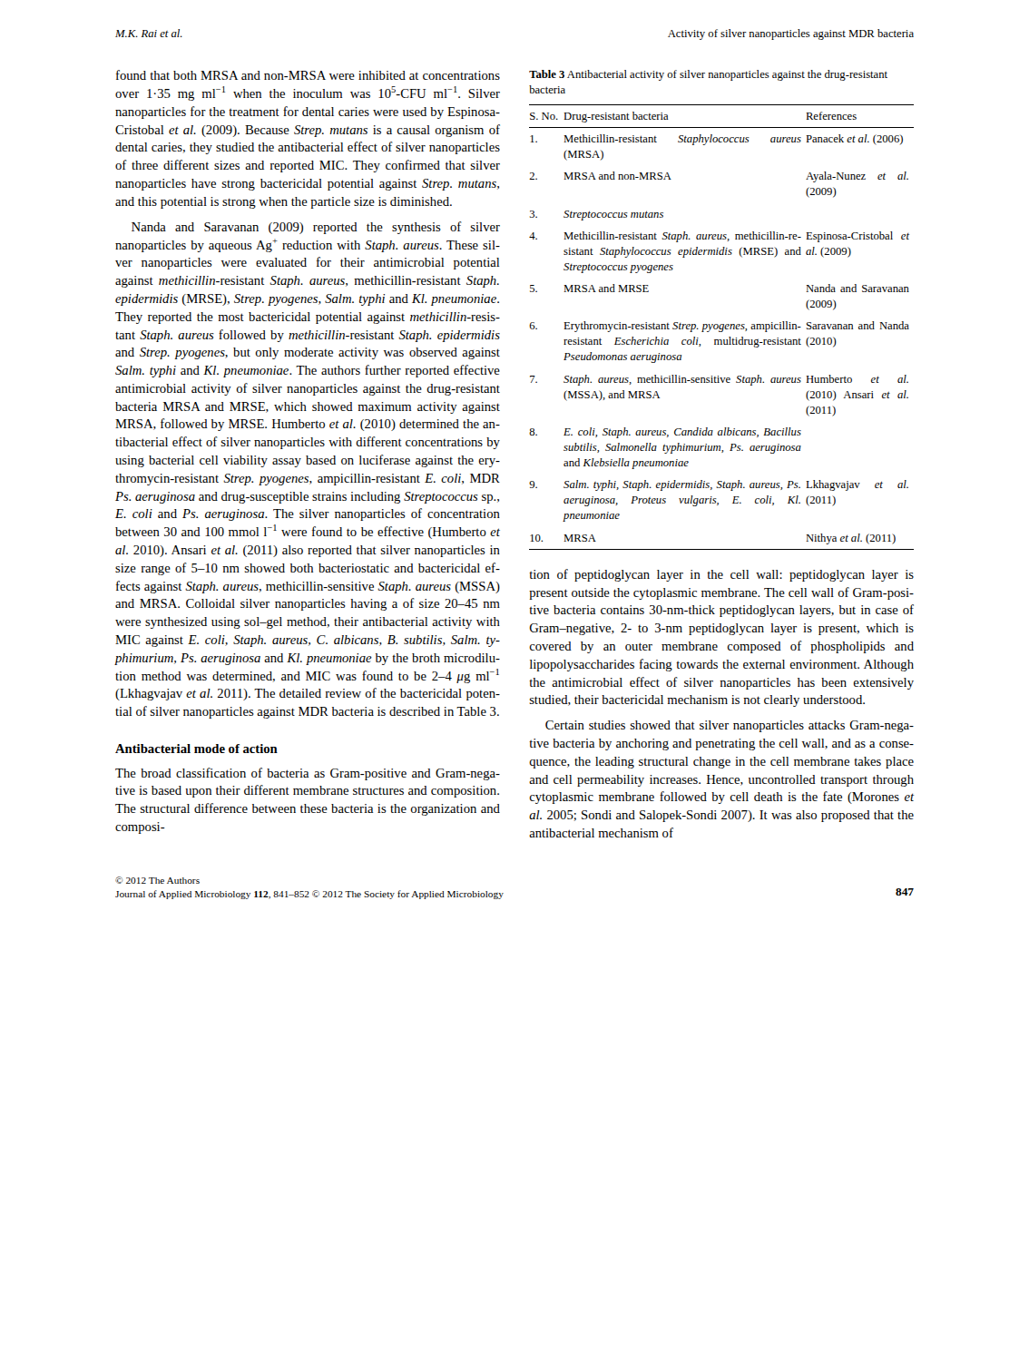M.K. Rai et al.
Activity of silver nanoparticles against MDR bacteria
found that both MRSA and non-MRSA were inhibited at concentrations over 1·35 mg ml−1 when the inoculum was 105-CFU ml−1. Silver nanoparticles for the treatment for dental caries were used by Espinosa-Cristobal et al. (2009). Because Strep. mutans is a causal organism of dental caries, they studied the antibacterial effect of silver nanoparticles of three different sizes and reported MIC. They confirmed that silver nanoparticles have strong bactericidal potential against Strep. mutans, and this potential is strong when the particle size is diminished.
Nanda and Saravanan (2009) reported the synthesis of silver nanoparticles by aqueous Ag+ reduction with Staph. aureus. These silver nanoparticles were evaluated for their antimicrobial potential against methicillin-resistant Staph. aureus, methicillin-resistant Staph. epidermidis (MRSE), Strep. pyogenes, Salm. typhi and Kl. pneumoniae. They reported the most bactericidal potential against methicillin-resistant Staph. aureus followed by methicillin-resistant Staph. epidermidis and Strep. pyogenes, but only moderate activity was observed against Salm. typhi and Kl. pneumoniae. The authors further reported effective antimicrobial activity of silver nanoparticles against the drug-resistant bacteria MRSA and MRSE, which showed maximum activity against MRSA, followed by MRSE. Humberto et al. (2010) determined the antibacterial effect of silver nanoparticles with different concentrations by using bacterial cell viability assay based on luciferase against the erythromycin-resistant Strep. pyogenes, ampicillin-resistant E. coli, MDR Ps. aeruginosa and drug-susceptible strains including Streptococcus sp., E. coli and Ps. aeruginosa. The silver nanoparticles of concentration between 30 and 100 mmol l−1 were found to be effective (Humberto et al. 2010). Ansari et al. (2011) also reported that silver nanoparticles in size range of 5–10 nm showed both bacteriostatic and bactericidal effects against Staph. aureus, methicillin-sensitive Staph. aureus (MSSA) and MRSA. Colloidal silver nanoparticles having a of size 20–45 nm were synthesized using sol–gel method, their antibacterial activity with MIC against E. coli, Staph. aureus, C. albicans, B. subtilis, Salm. typhimurium, Ps. aeruginosa and Kl. pneumoniae by the broth microdilution method was determined, and MIC was found to be 2–4 μg ml−1 (Lkhagvajav et al. 2011). The detailed review of the bactericidal potential of silver nanoparticles against MDR bacteria is described in Table 3.
Antibacterial mode of action
The broad classification of bacteria as Gram-positive and Gram-negative is based upon their different membrane structures and composition. The structural difference between these bacteria is the organization and composi-
Table 3 Antibacterial activity of silver nanoparticles against the drug-resistant bacteria
| S. No. | Drug-resistant bacteria | References |
| --- | --- | --- |
| 1. | Methicillin-resistant Staphylococcus aureus (MRSA) | Panacek et al. (2006) |
| 2. | MRSA and non-MRSA | Ayala-Nunez et al. (2009) |
| 3. | Streptococcus mutans | |
| 4. | Methicillin-resistant Staph. aureus , methicillin-resistant Staphylococcus epidermidis (MRSE) and Streptococcus pyogenes | Espinosa-Cristobal et al. (2009) |
| 5. | MRSA and MRSE | Nanda and Saravanan (2009) |
| 6. | Erythromycin-resistant Strep. pyogenes , ampicillin-resistant Escherichia coli , multidrug-resistant Pseudomonas aeruginosa | Saravanan and Nanda (2010) |
| 7. | Staph. aureus , methicillin-sensitive Staph. aureus (MSSA), and MRSA | Humberto et al. (2010) Ansari et al. (2011) |
| 8. | E. coli, Staph. aureus, Candida albicans, Bacillus subtilis, Salmonella typhimurium, Ps. aeruginosa and Klebsiella pneumoniae | |
| 9. | Salm. typhi, Staph. epidermidis, Staph. aureus, Ps. aeruginosa, Proteus vulgaris, E. coli, Kl. pneumoniae | Lkhagvajav et al. (2011) |
| 10. | MRSA | Nithya et al. (2011) |
tion of peptidoglycan layer in the cell wall: peptidoglycan layer is present outside the cytoplasmic membrane. The cell wall of Gram-positive bacteria contains 30-nm-thick peptidoglycan layers, but in case of Gram–negative, 2- to 3-nm peptidoglycan layer is present, which is covered by an outer membrane composed of phospholipids and lipopolysaccharides facing towards the external environment. Although the antimicrobial effect of silver nanoparticles has been extensively studied, their bactericidal mechanism is not clearly understood.
Certain studies showed that silver nanoparticles attacks Gram-negative bacteria by anchoring and penetrating the cell wall, and as a consequence, the leading structural change in the cell membrane takes place and cell permeability increases. Hence, uncontrolled transport through cytoplasmic membrane followed by cell death is the fate (Morones et al. 2005; Sondi and Salopek-Sondi 2007). It was also proposed that the antibacterial mechanism of
© 2012 The Authors
Journal of Applied Microbiology 112, 841–852 © 2012 The Society for Applied Microbiology
847